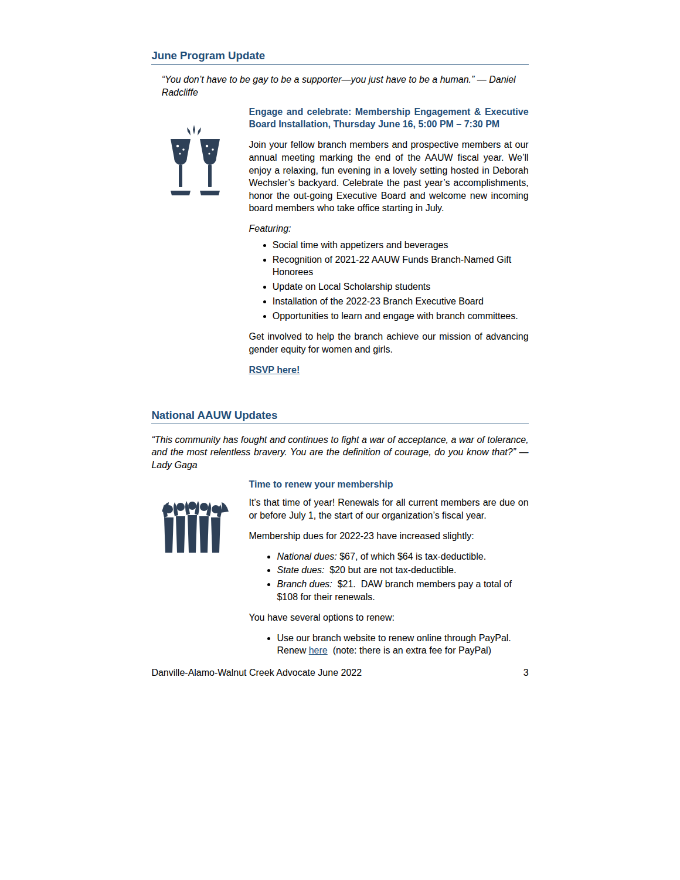June Program Update
“You don’t have to be gay to be a supporter—you just have to be a human.” — Daniel Radcliffe
Engage and celebrate: Membership Engagement & Executive Board Installation, Thursday June 16, 5:00 PM – 7:30 PM
Join your fellow branch members and prospective members at our annual meeting marking the end of the AAUW fiscal year. We’ll enjoy a relaxing, fun evening in a lovely setting hosted in Deborah Wechsler’s backyard. Celebrate the past year’s accomplishments, honor the out-going Executive Board and welcome new incoming board members who take office starting in July.
Featuring:
Social time with appetizers and beverages
Recognition of 2021-22 AAUW Funds Branch-Named Gift Honorees
Update on Local Scholarship students
Installation of the 2022-23 Branch Executive Board
Opportunities to learn and engage with branch committees.
Get involved to help the branch achieve our mission of advancing gender equity for women and girls.
RSVP here!
National AAUW Updates
“This community has fought and continues to fight a war of acceptance, a war of tolerance, and the most relentless bravery. You are the definition of courage, do you know that?” — Lady Gaga
Time to renew your membership
It’s that time of year! Renewals for all current members are due on or before July 1, the start of our organization’s fiscal year.
Membership dues for 2022-23 have increased slightly:
National dues: $67, of which $64 is tax-deductible.
State dues: $20 but are not tax-deductible.
Branch dues: $21. DAW branch members pay a total of $108 for their renewals.
You have several options to renew:
Use our branch website to renew online through PayPal. Renew here (note: there is an extra fee for PayPal)
Danville-Alamo-Walnut Creek Advocate June 2022 3